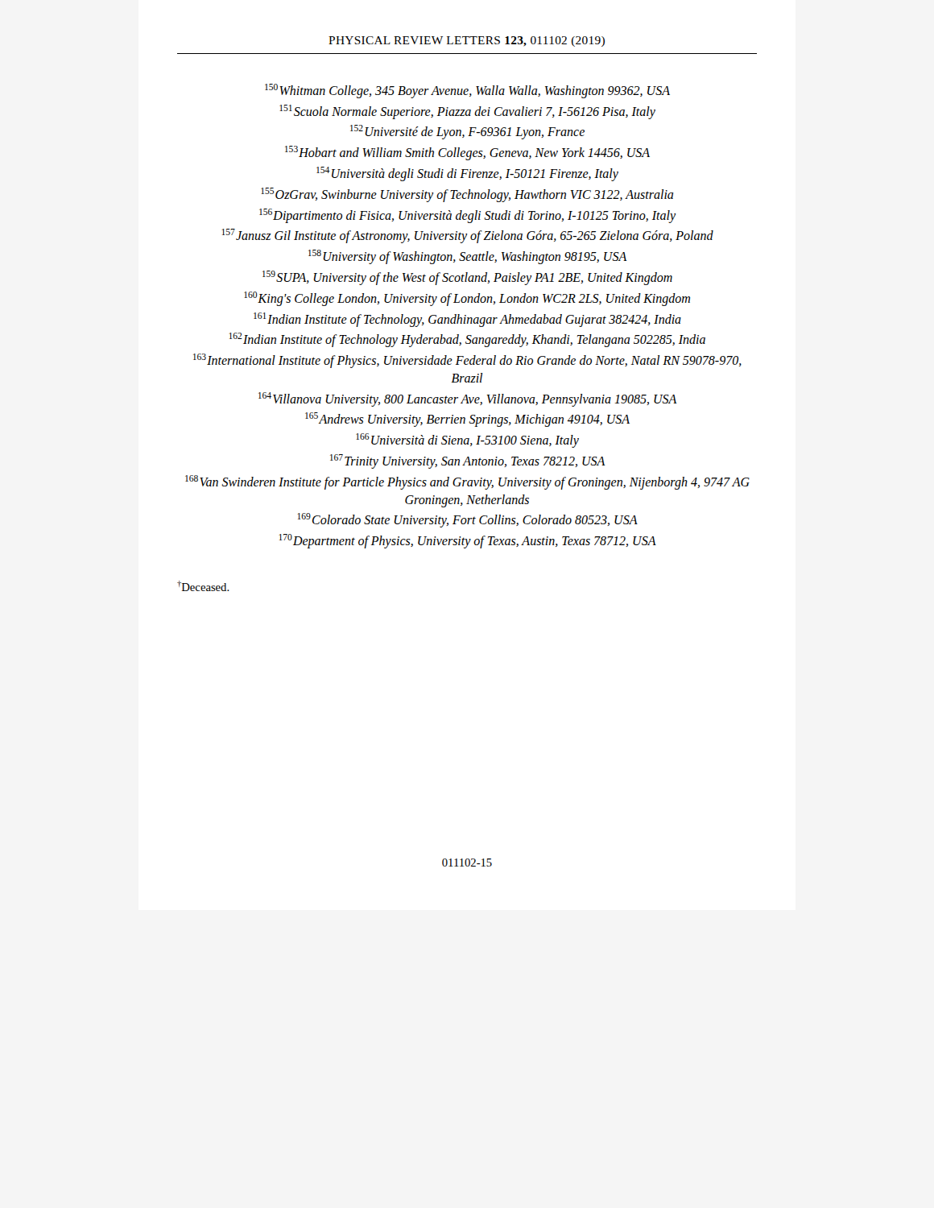PHYSICAL REVIEW LETTERS 123, 011102 (2019)
Whitman College, 345 Boyer Avenue, Walla Walla, Washington 99362, USA
Scuola Normale Superiore, Piazza dei Cavalieri 7, I-56126 Pisa, Italy
Université de Lyon, F-69361 Lyon, France
Hobart and William Smith Colleges, Geneva, New York 14456, USA
Università degli Studi di Firenze, I-50121 Firenze, Italy
OzGrav, Swinburne University of Technology, Hawthorn VIC 3122, Australia
Dipartimento di Fisica, Università degli Studi di Torino, I-10125 Torino, Italy
Janusz Gil Institute of Astronomy, University of Zielona Góra, 65-265 Zielona Góra, Poland
University of Washington, Seattle, Washington 98195, USA
SUPA, University of the West of Scotland, Paisley PA1 2BE, United Kingdom
King's College London, University of London, London WC2R 2LS, United Kingdom
Indian Institute of Technology, Gandhinagar Ahmedabad Gujarat 382424, India
Indian Institute of Technology Hyderabad, Sangareddy, Khandi, Telangana 502285, India
International Institute of Physics, Universidade Federal do Rio Grande do Norte, Natal RN 59078-970, Brazil
Villanova University, 800 Lancaster Ave, Villanova, Pennsylvania 19085, USA
Andrews University, Berrien Springs, Michigan 49104, USA
Università di Siena, I-53100 Siena, Italy
Trinity University, San Antonio, Texas 78212, USA
Van Swinderen Institute for Particle Physics and Gravity, University of Groningen, Nijenborgh 4, 9747 AG Groningen, Netherlands
Colorado State University, Fort Collins, Colorado 80523, USA
Department of Physics, University of Texas, Austin, Texas 78712, USA
†Deceased.
011102-15